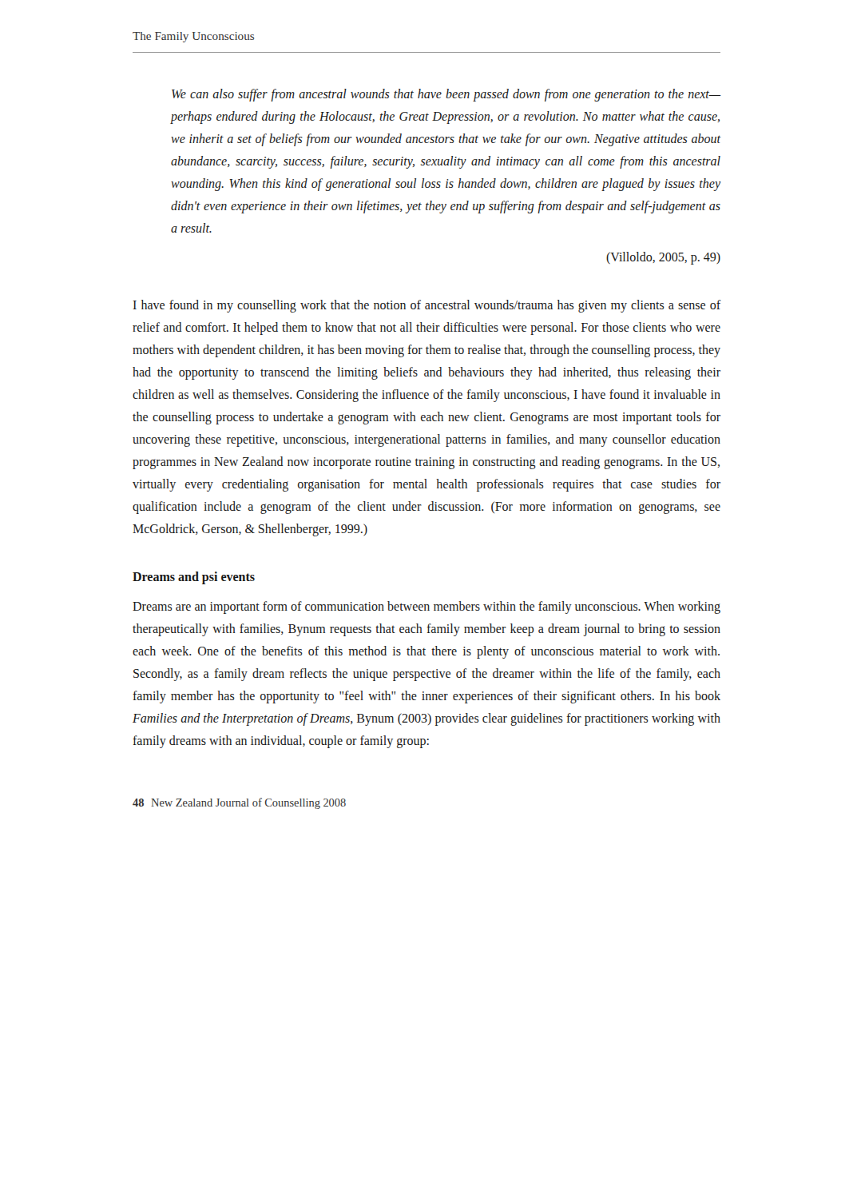The Family Unconscious
We can also suffer from ancestral wounds that have been passed down from one generation to the next—perhaps endured during the Holocaust, the Great Depression, or a revolution. No matter what the cause, we inherit a set of beliefs from our wounded ancestors that we take for our own. Negative attitudes about abundance, scarcity, success, failure, security, sexuality and intimacy can all come from this ancestral wounding. When this kind of generational soul loss is handed down, children are plagued by issues they didn't even experience in their own lifetimes, yet they end up suffering from despair and self-judgement as a result.
(Villoldo, 2005, p. 49)
I have found in my counselling work that the notion of ancestral wounds/trauma has given my clients a sense of relief and comfort. It helped them to know that not all their difficulties were personal. For those clients who were mothers with dependent children, it has been moving for them to realise that, through the counselling process, they had the opportunity to transcend the limiting beliefs and behaviours they had inherited, thus releasing their children as well as themselves. Considering the influence of the family unconscious, I have found it invaluable in the counselling process to undertake a genogram with each new client. Genograms are most important tools for uncovering these repetitive, unconscious, intergenerational patterns in families, and many counsellor education programmes in New Zealand now incorporate routine training in constructing and reading genograms. In the US, virtually every credentialing organisation for mental health professionals requires that case studies for qualification include a genogram of the client under discussion. (For more information on genograms, see McGoldrick, Gerson, & Shellenberger, 1999.)
Dreams and psi events
Dreams are an important form of communication between members within the family unconscious. When working therapeutically with families, Bynum requests that each family member keep a dream journal to bring to session each week. One of the benefits of this method is that there is plenty of unconscious material to work with. Secondly, as a family dream reflects the unique perspective of the dreamer within the life of the family, each family member has the opportunity to "feel with" the inner experiences of their significant others. In his book Families and the Interpretation of Dreams, Bynum (2003) provides clear guidelines for practitioners working with family dreams with an individual, couple or family group:
48 New Zealand Journal of Counselling 2008